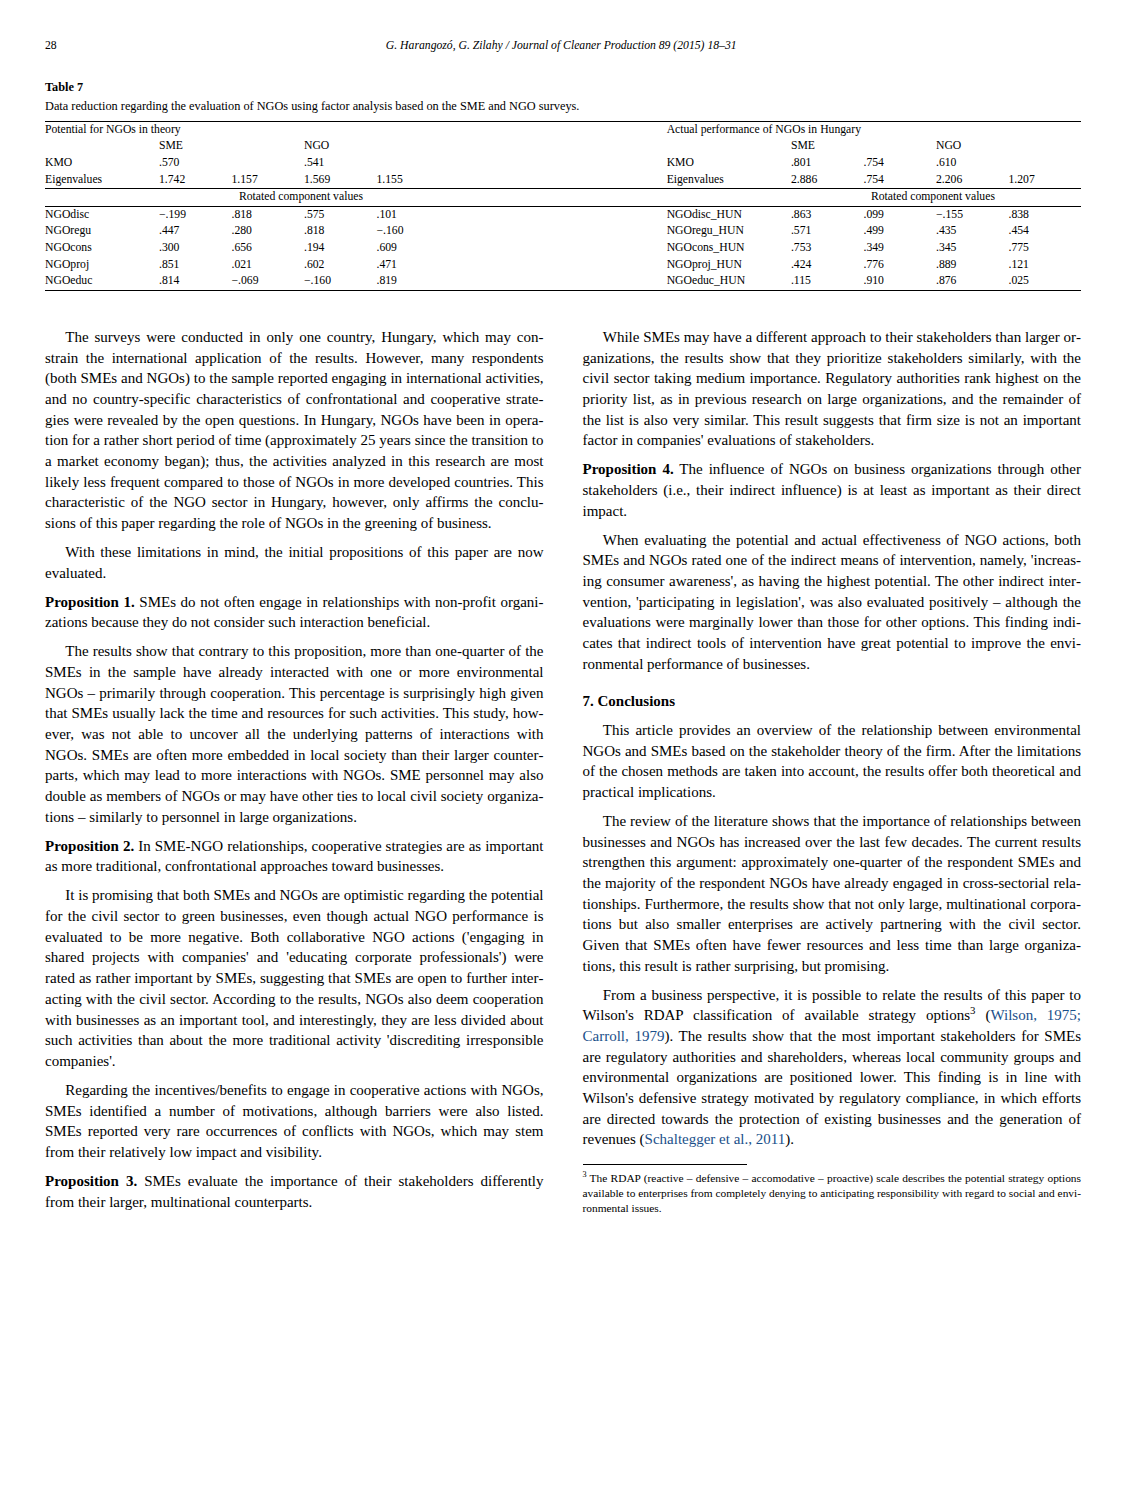28 G. Harangozó, G. Zilahy / Journal of Cleaner Production 89 (2015) 18–31
Table 7
Data reduction regarding the evaluation of NGOs using factor analysis based on the SME and NGO surveys.
| Potential for NGOs in theory | | Actual performance of NGOs in Hungary |
| --- | --- | --- |
| | SME | NGO | | | SME | NGO |
| KMO | .570 | | .541 | | | KMO | .801 | .754 | .610 | |
| Eigenvalues | 1.742 | 1.157 | 1.569 | 1.155 | | Eigenvalues | 2.886 | .754 | 2.206 | 1.207 |
| | Rotated component values | | | Rotated component values |
| NGOdisc | −.199 | .818 | .575 | .101 | | NGOdisc_HUN | .863 | .099 | −.155 | .838 |
| NGOregu | .447 | .280 | .818 | −.160 | | NGOregu_HUN | .571 | .499 | .435 | .454 |
| NGOcons | .300 | .656 | .194 | .609 | | NGOcons_HUN | .753 | .349 | .345 | .775 |
| NGOproj | .851 | .021 | .602 | .471 | | NGOproj_HUN | .424 | .776 | .889 | .121 |
| NGOeduc | .814 | −.069 | −.160 | .819 | | NGOeduc_HUN | .115 | .910 | .876 | .025 |
The surveys were conducted in only one country, Hungary, which may constrain the international application of the results. However, many respondents (both SMEs and NGOs) to the sample reported engaging in international activities, and no country-specific characteristics of confrontational and cooperative strategies were revealed by the open questions. In Hungary, NGOs have been in operation for a rather short period of time (approximately 25 years since the transition to a market economy began); thus, the activities analyzed in this research are most likely less frequent compared to those of NGOs in more developed countries. This characteristic of the NGO sector in Hungary, however, only affirms the conclusions of this paper regarding the role of NGOs in the greening of business.
With these limitations in mind, the initial propositions of this paper are now evaluated.
Proposition 1. SMEs do not often engage in relationships with non-profit organizations because they do not consider such interaction beneficial.
The results show that contrary to this proposition, more than one-quarter of the SMEs in the sample have already interacted with one or more environmental NGOs – primarily through cooperation. This percentage is surprisingly high given that SMEs usually lack the time and resources for such activities. This study, however, was not able to uncover all the underlying patterns of interactions with NGOs. SMEs are often more embedded in local society than their larger counterparts, which may lead to more interactions with NGOs. SME personnel may also double as members of NGOs or may have other ties to local civil society organizations – similarly to personnel in large organizations.
Proposition 2. In SME-NGO relationships, cooperative strategies are as important as more traditional, confrontational approaches toward businesses.
It is promising that both SMEs and NGOs are optimistic regarding the potential for the civil sector to green businesses, even though actual NGO performance is evaluated to be more negative. Both collaborative NGO actions ('engaging in shared projects with companies' and 'educating corporate professionals') were rated as rather important by SMEs, suggesting that SMEs are open to further interacting with the civil sector. According to the results, NGOs also deem cooperation with businesses as an important tool, and interestingly, they are less divided about such activities than about the more traditional activity 'discrediting irresponsible companies'.
Regarding the incentives/benefits to engage in cooperative actions with NGOs, SMEs identified a number of motivations, although barriers were also listed. SMEs reported very rare occurrences of conflicts with NGOs, which may stem from their relatively low impact and visibility.
Proposition 3. SMEs evaluate the importance of their stakeholders differently from their larger, multinational counterparts.
While SMEs may have a different approach to their stakeholders than larger organizations, the results show that they prioritize stakeholders similarly, with the civil sector taking medium importance. Regulatory authorities rank highest on the priority list, as in previous research on large organizations, and the remainder of the list is also very similar. This result suggests that firm size is not an important factor in companies' evaluations of stakeholders.
Proposition 4. The influence of NGOs on business organizations through other stakeholders (i.e., their indirect influence) is at least as important as their direct impact.
When evaluating the potential and actual effectiveness of NGO actions, both SMEs and NGOs rated one of the indirect means of intervention, namely, 'increasing consumer awareness', as having the highest potential. The other indirect intervention, 'participating in legislation', was also evaluated positively – although the evaluations were marginally lower than those for other options. This finding indicates that indirect tools of intervention have great potential to improve the environmental performance of businesses.
7. Conclusions
This article provides an overview of the relationship between environmental NGOs and SMEs based on the stakeholder theory of the firm. After the limitations of the chosen methods are taken into account, the results offer both theoretical and practical implications.
The review of the literature shows that the importance of relationships between businesses and NGOs has increased over the last few decades. The current results strengthen this argument: approximately one-quarter of the respondent SMEs and the majority of the respondent NGOs have already engaged in cross-sectorial relationships. Furthermore, the results show that not only large, multinational corporations but also smaller enterprises are actively partnering with the civil sector. Given that SMEs often have fewer resources and less time than large organizations, this result is rather surprising, but promising.
From a business perspective, it is possible to relate the results of this paper to Wilson's RDAP classification of available strategy options3 (Wilson, 1975; Carroll, 1979). The results show that the most important stakeholders for SMEs are regulatory authorities and shareholders, whereas local community groups and environmental organizations are positioned lower. This finding is in line with Wilson's defensive strategy motivated by regulatory compliance, in which efforts are directed towards the protection of existing businesses and the generation of revenues (Schaltegger et al., 2011).
3 The RDAP (reactive – defensive – accomodative – proactive) scale describes the potential strategy options available to enterprises from completely denying to anticipating responsibility with regard to social and environmental issues.